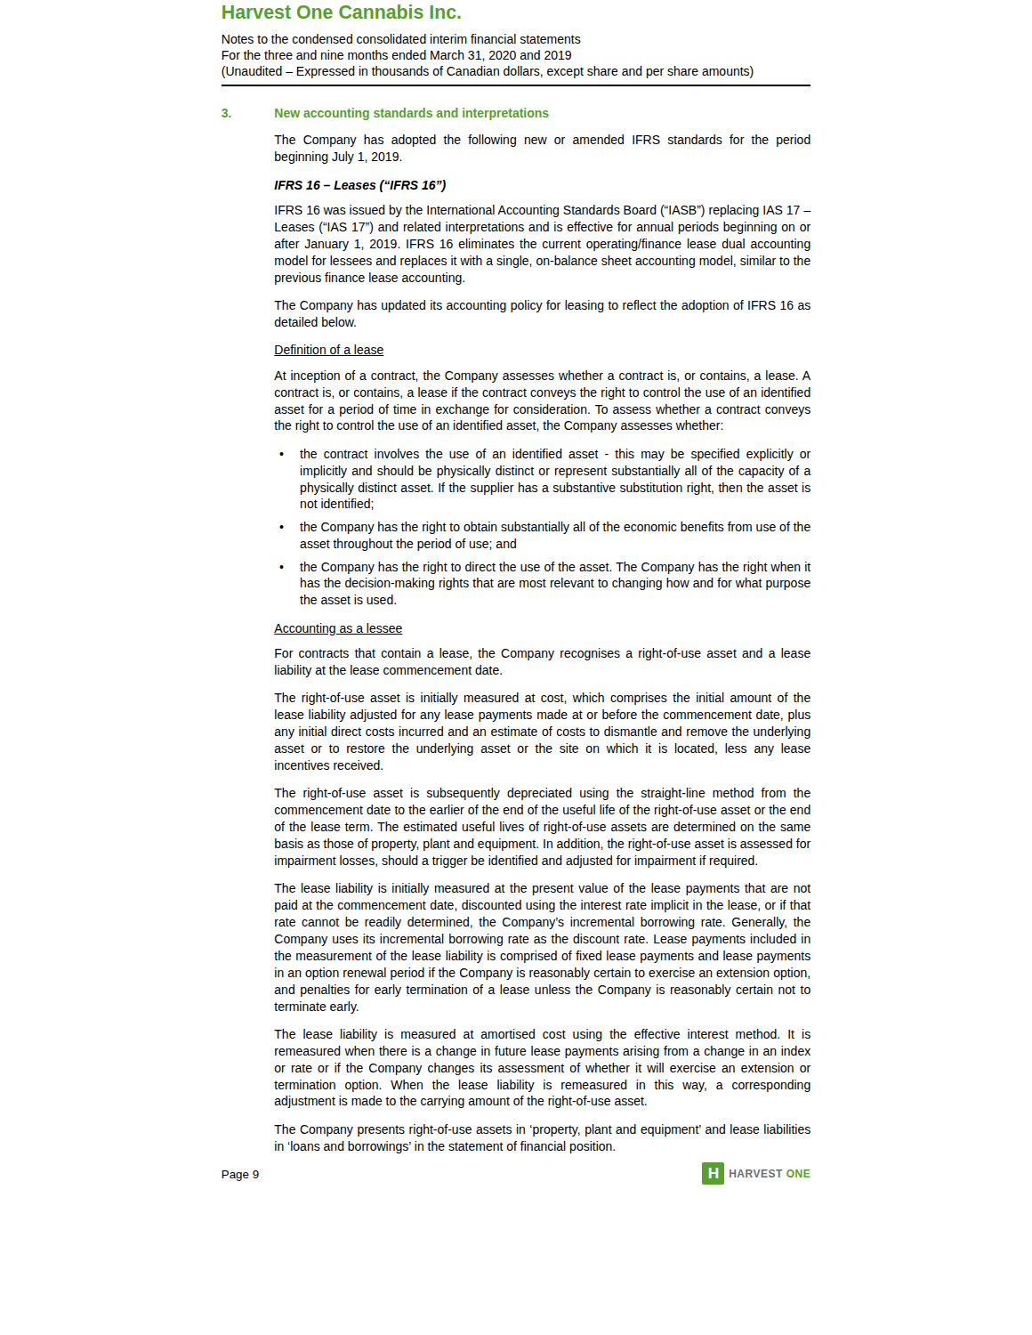Harvest One Cannabis Inc.
Notes to the condensed consolidated interim financial statements
For the three and nine months ended March 31, 2020 and 2019
(Unaudited – Expressed in thousands of Canadian dollars, except share and per share amounts)
3.
New accounting standards and interpretations
The Company has adopted the following new or amended IFRS standards for the period beginning July 1, 2019.
IFRS 16 – Leases (“IFRS 16”)
IFRS 16 was issued by the International Accounting Standards Board (“IASB”) replacing IAS 17 – Leases (“IAS 17”) and related interpretations and is effective for annual periods beginning on or after January 1, 2019. IFRS 16 eliminates the current operating/finance lease dual accounting model for lessees and replaces it with a single, on-balance sheet accounting model, similar to the previous finance lease accounting.
The Company has updated its accounting policy for leasing to reflect the adoption of IFRS 16 as detailed below.
Definition of a lease
At inception of a contract, the Company assesses whether a contract is, or contains, a lease. A contract is, or contains, a lease if the contract conveys the right to control the use of an identified asset for a period of time in exchange for consideration. To assess whether a contract conveys the right to control the use of an identified asset, the Company assesses whether:
the contract involves the use of an identified asset - this may be specified explicitly or implicitly and should be physically distinct or represent substantially all of the capacity of a physically distinct asset. If the supplier has a substantive substitution right, then the asset is not identified;
the Company has the right to obtain substantially all of the economic benefits from use of the asset throughout the period of use; and
the Company has the right to direct the use of the asset. The Company has the right when it has the decision-making rights that are most relevant to changing how and for what purpose the asset is used.
Accounting as a lessee
For contracts that contain a lease, the Company recognises a right-of-use asset and a lease liability at the lease commencement date.
The right-of-use asset is initially measured at cost, which comprises the initial amount of the lease liability adjusted for any lease payments made at or before the commencement date, plus any initial direct costs incurred and an estimate of costs to dismantle and remove the underlying asset or to restore the underlying asset or the site on which it is located, less any lease incentives received.
The right-of-use asset is subsequently depreciated using the straight-line method from the commencement date to the earlier of the end of the useful life of the right-of-use asset or the end of the lease term. The estimated useful lives of right-of-use assets are determined on the same basis as those of property, plant and equipment. In addition, the right-of-use asset is assessed for impairment losses, should a trigger be identified and adjusted for impairment if required.
The lease liability is initially measured at the present value of the lease payments that are not paid at the commencement date, discounted using the interest rate implicit in the lease, or if that rate cannot be readily determined, the Company’s incremental borrowing rate. Generally, the Company uses its incremental borrowing rate as the discount rate. Lease payments included in the measurement of the lease liability is comprised of fixed lease payments and lease payments in an option renewal period if the Company is reasonably certain to exercise an extension option, and penalties for early termination of a lease unless the Company is reasonably certain not to terminate early.
The lease liability is measured at amortised cost using the effective interest method. It is remeasured when there is a change in future lease payments arising from a change in an index or rate or if the Company changes its assessment of whether it will exercise an extension or termination option. When the lease liability is remeasured in this way, a corresponding adjustment is made to the carrying amount of the right-of-use asset.
The Company presents right-of-use assets in ‘property, plant and equipment’ and lease liabilities in ‘loans and borrowings’ in the statement of financial position.
Page 9
HHARVEST ONE